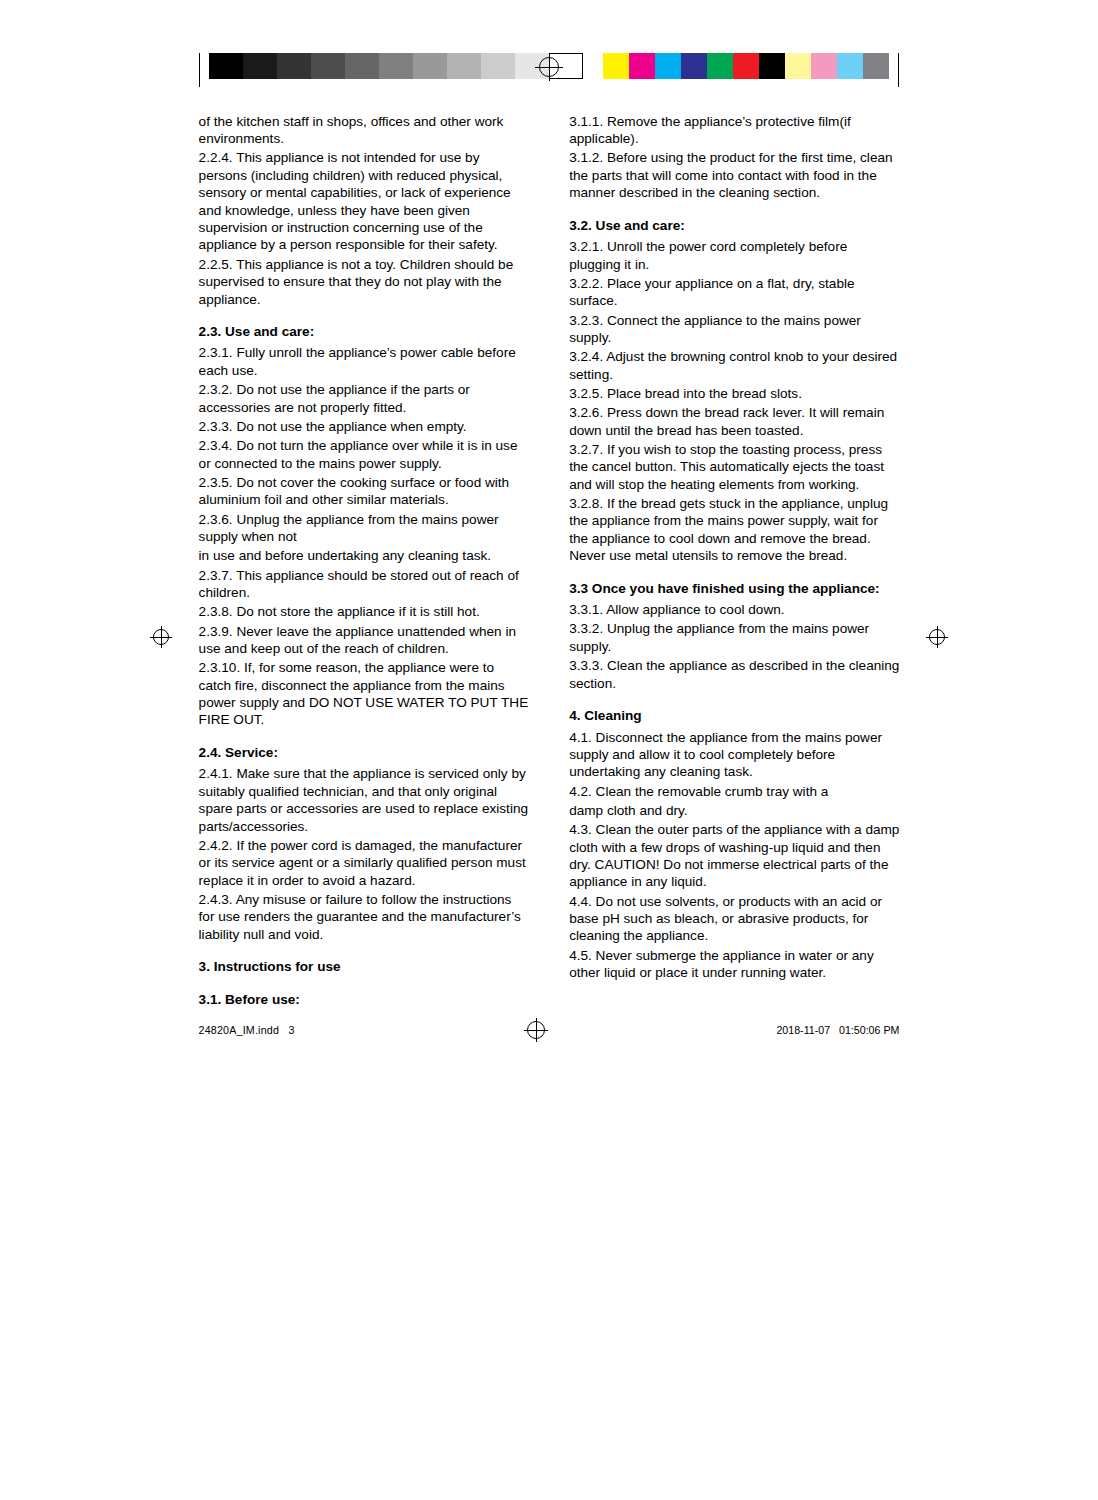of the kitchen staff in shops, offices and other work environments.
2.2.4. This appliance is not intended for use by persons (including children) with reduced physical, sensory or mental capabilities, or lack of experience and knowledge, unless they have been given supervision or instruction concerning use of the appliance by a person responsible for their safety.
2.2.5. This appliance is not a toy. Children should be supervised to ensure that they do not play with the appliance.
2.3. Use and care:
2.3.1. Fully unroll the appliance’s power cable before each use.
2.3.2. Do not use the appliance if the parts or accessories are not properly fitted.
2.3.3. Do not use the appliance when empty.
2.3.4. Do not turn the appliance over while it is in use or connected to the mains power supply.
2.3.5. Do not cover the cooking surface or food with aluminium foil and other similar materials.
2.3.6. Unplug the appliance from the mains power supply when not
in use and before undertaking any cleaning task.
2.3.7. This appliance should be stored out of reach of children.
2.3.8. Do not store the appliance if it is still hot.
2.3.9. Never leave the appliance unattended when in use and keep out of the reach of children.
2.3.10. If, for some reason, the appliance were to catch fire, disconnect the appliance from the mains power supply and DO NOT USE WATER TO PUT THE FIRE OUT.
2.4. Service:
2.4.1. Make sure that the appliance is serviced only by suitably qualified technician, and that only original spare parts or accessories are used to replace existing parts/accessories.
2.4.2. If the power cord is damaged, the manufacturer or its service agent or a similarly qualified person must replace it in order to avoid a hazard.
2.4.3. Any misuse or failure to follow the instructions for use renders the guarantee and the manufacturer’s liability null and void.
3. Instructions for use
3.1. Before use:
3.1.1. Remove the appliance’s protective film(if applicable).
3.1.2. Before using the product for the first time, clean the parts that will come into contact with food in the manner described in the cleaning section.
3.2. Use and care:
3.2.1. Unroll the power cord completely before plugging it in.
3.2.2. Place your appliance on a flat, dry, stable surface.
3.2.3. Connect the appliance to the mains power supply.
3.2.4. Adjust the browning control knob to your desired setting.
3.2.5. Place bread into the bread slots.
3.2.6. Press down the bread rack lever. It will remain down until the bread has been toasted.
3.2.7. If you wish to stop the toasting process, press the cancel button. This automatically ejects the toast and will stop the heating elements from working.
3.2.8. If the bread gets stuck in the appliance, unplug the appliance from the mains power supply, wait for the appliance to cool down and remove the bread. Never use metal utensils to remove the bread.
3.3 Once you have finished using the appliance:
3.3.1. Allow appliance to cool down.
3.3.2. Unplug the appliance from the mains power supply.
3.3.3. Clean the appliance as described in the cleaning section.
4. Cleaning
4.1. Disconnect the appliance from the mains power supply and allow it to cool completely before undertaking any cleaning task.
4.2. Clean the removable crumb tray with a
damp cloth and dry.
4.3. Clean the outer parts of the appliance with a damp cloth with a few drops of washing-up liquid and then dry. CAUTION! Do not immerse electrical parts of the appliance in any liquid.
4.4. Do not use solvents, or products with an acid or base pH such as bleach, or abrasive products, for cleaning the appliance.
4.5. Never submerge the appliance in water or any other liquid or place it under running water.
24820A_IM.indd 3
2018-11-07 01:50:06 PM